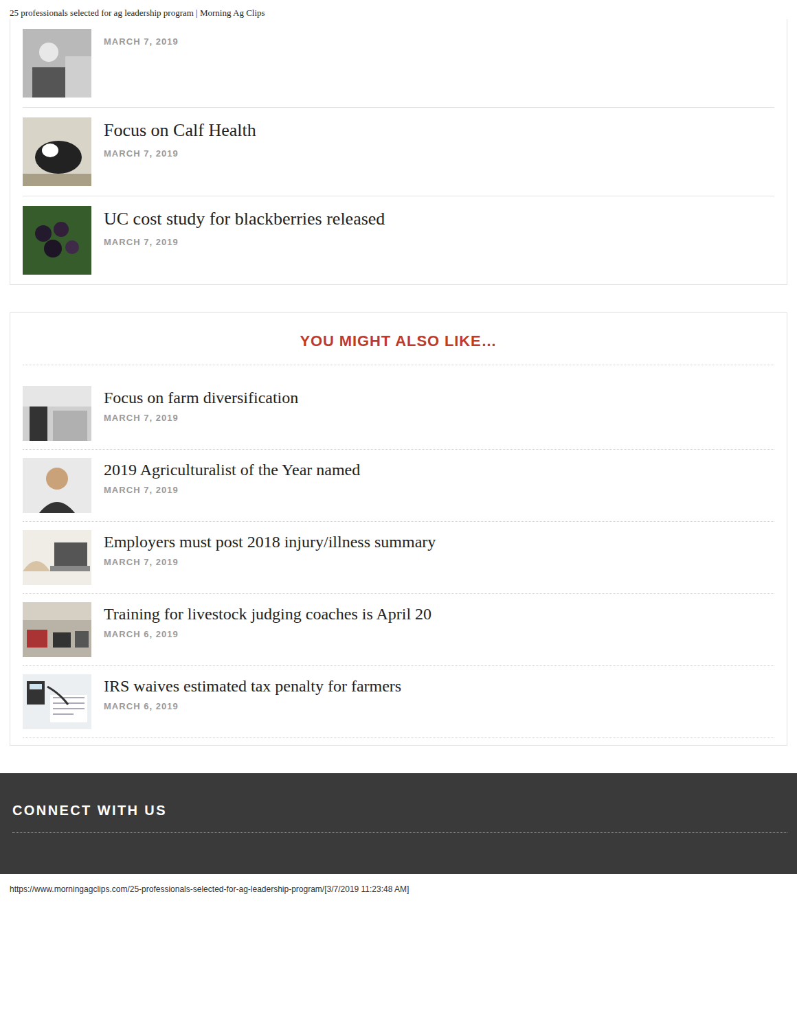25 professionals selected for ag leadership program | Morning Ag Clips
March 7, 2019
Focus on Calf Health March 7, 2019
UC cost study for blackberries released March 7, 2019
YOU MIGHT ALSO LIKE…
Focus on farm diversification March 7, 2019
2019 Agriculturalist of the Year named March 7, 2019
Employers must post 2018 injury/illness summary March 7, 2019
Training for livestock judging coaches is April 20 March 6, 2019
IRS waives estimated tax penalty for farmers March 6, 2019
CONNECT WITH US
https://www.morningagclips.com/25-professionals-selected-for-ag-leadership-program/[3/7/2019 11:23:48 AM]